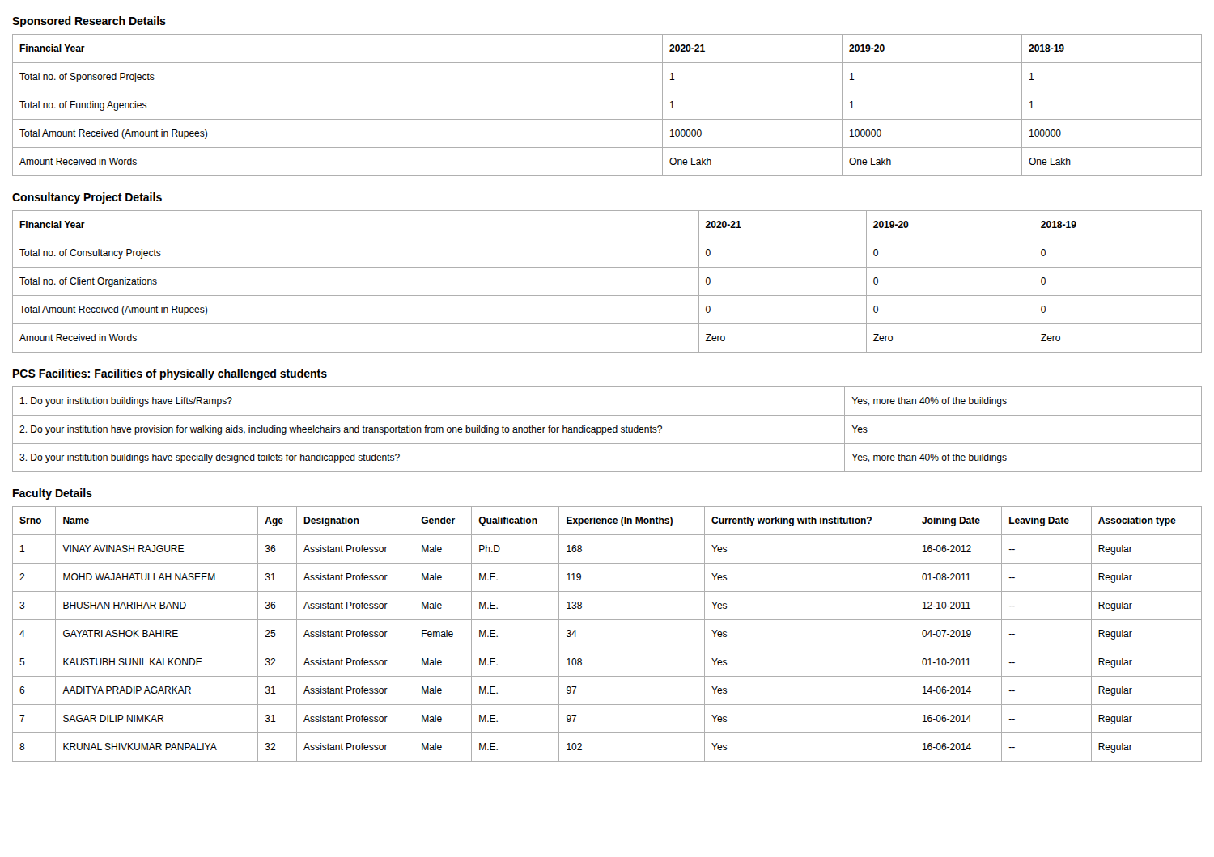Sponsored Research Details
| Financial Year | 2020-21 | 2019-20 | 2018-19 |
| --- | --- | --- | --- |
| Total no. of Sponsored Projects | 1 | 1 | 1 |
| Total no. of Funding Agencies | 1 | 1 | 1 |
| Total Amount Received (Amount in Rupees) | 100000 | 100000 | 100000 |
| Amount Received in Words | One Lakh | One Lakh | One Lakh |
Consultancy Project Details
| Financial Year | 2020-21 | 2019-20 | 2018-19 |
| --- | --- | --- | --- |
| Total no. of Consultancy Projects | 0 | 0 | 0 |
| Total no. of Client Organizations | 0 | 0 | 0 |
| Total Amount Received (Amount in Rupees) | 0 | 0 | 0 |
| Amount Received in Words | Zero | Zero | Zero |
PCS Facilities: Facilities of physically challenged students
| 1. Do your institution buildings have Lifts/Ramps? | Yes, more than 40% of the buildings |
| 2. Do your institution have provision for walking aids, including wheelchairs and transportation from one building to another for handicapped students? | Yes |
| 3. Do your institution buildings have specially designed toilets for handicapped students? | Yes, more than 40% of the buildings |
Faculty Details
| Srno | Name | Age | Designation | Gender | Qualification | Experience (In Months) | Currently working with institution? | Joining Date | Leaving Date | Association type |
| --- | --- | --- | --- | --- | --- | --- | --- | --- | --- | --- |
| 1 | VINAY AVINASH RAJGURE | 36 | Assistant Professor | Male | Ph.D | 168 | Yes | 16-06-2012 | -- | Regular |
| 2 | MOHD WAJAHATULLAH NASEEM | 31 | Assistant Professor | Male | M.E. | 119 | Yes | 01-08-2011 | -- | Regular |
| 3 | BHUSHAN HARIHAR BAND | 36 | Assistant Professor | Male | M.E. | 138 | Yes | 12-10-2011 | -- | Regular |
| 4 | GAYATRI ASHOK BAHIRE | 25 | Assistant Professor | Female | M.E. | 34 | Yes | 04-07-2019 | -- | Regular |
| 5 | KAUSTUBH SUNIL KALKONDE | 32 | Assistant Professor | Male | M.E. | 108 | Yes | 01-10-2011 | -- | Regular |
| 6 | AADITYA PRADIP AGARKAR | 31 | Assistant Professor | Male | M.E. | 97 | Yes | 14-06-2014 | -- | Regular |
| 7 | SAGAR DILIP NIMKAR | 31 | Assistant Professor | Male | M.E. | 97 | Yes | 16-06-2014 | -- | Regular |
| 8 | KRUNAL SHIVKUMAR PANPALIYA | 32 | Assistant Professor | Male | M.E. | 102 | Yes | 16-06-2014 | -- | Regular |